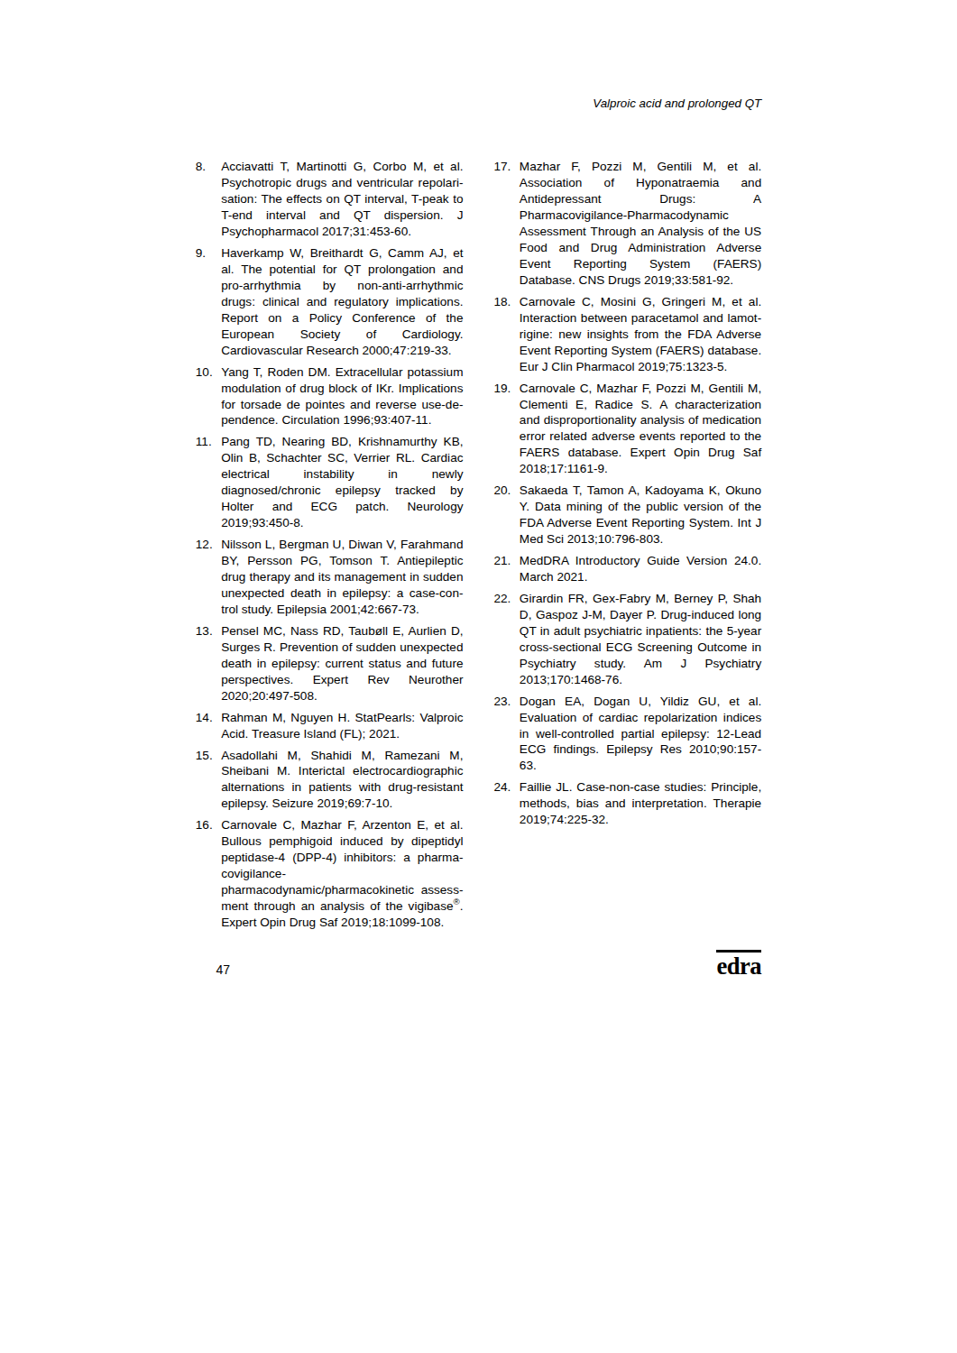Valproic acid and prolonged QT
8. Acciavatti T, Martinotti G, Corbo M, et al. Psychotropic drugs and ventricular repolarisation: The effects on QT interval, T-peak to T-end interval and QT dispersion. J Psychopharmacol 2017;31:453-60.
9. Haverkamp W, Breithardt G, Camm AJ, et al. The potential for QT prolongation and pro-arrhythmia by non-anti-arrhythmic drugs: clinical and regulatory implications. Report on a Policy Conference of the European Society of Cardiology. Cardiovascular Research 2000;47:219-33.
10. Yang T, Roden DM. Extracellular potassium modulation of drug block of IKr. Implications for torsade de pointes and reverse use-dependence. Circulation 1996;93:407-11.
11. Pang TD, Nearing BD, Krishnamurthy KB, Olin B, Schachter SC, Verrier RL. Cardiac electrical instability in newly diagnosed/chronic epilepsy tracked by Holter and ECG patch. Neurology 2019;93:450-8.
12. Nilsson L, Bergman U, Diwan V, Farahmand BY, Persson PG, Tomson T. Antiepileptic drug therapy and its management in sudden unexpected death in epilepsy: a case-control study. Epilepsia 2001;42:667-73.
13. Pensel MC, Nass RD, Taubøll E, Aurlien D, Surges R. Prevention of sudden unexpected death in epilepsy: current status and future perspectives. Expert Rev Neurother 2020;20:497-508.
14. Rahman M, Nguyen H. StatPearls: Valproic Acid. Treasure Island (FL); 2021.
15. Asadollahi M, Shahidi M, Ramezani M, Sheibani M. Interictal electrocardiographic alternations in patients with drug-resistant epilepsy. Seizure 2019;69:7-10.
16. Carnovale C, Mazhar F, Arzenton E, et al. Bullous pemphigoid induced by dipeptidyl peptidase-4 (DPP-4) inhibitors: a pharmacovigilance-pharmacodynamic/pharmacokinetic assessment through an analysis of the vigibase®. Expert Opin Drug Saf 2019;18:1099-108.
17. Mazhar F, Pozzi M, Gentili M, et al. Association of Hyponatraemia and Antidepressant Drugs: A Pharmacovigilance-Pharmacodynamic Assessment Through an Analysis of the US Food and Drug Administration Adverse Event Reporting System (FAERS) Database. CNS Drugs 2019;33:581-92.
18. Carnovale C, Mosini G, Gringeri M, et al. Interaction between paracetamol and lamotrigine: new insights from the FDA Adverse Event Reporting System (FAERS) database. Eur J Clin Pharmacol 2019;75:1323-5.
19. Carnovale C, Mazhar F, Pozzi M, Gentili M, Clementi E, Radice S. A characterization and disproportionality analysis of medication error related adverse events reported to the FAERS database. Expert Opin Drug Saf 2018;17:1161-9.
20. Sakaeda T, Tamon A, Kadoyama K, Okuno Y. Data mining of the public version of the FDA Adverse Event Reporting System. Int J Med Sci 2013;10:796-803.
21. MedDRA Introductory Guide Version 24.0. March 2021.
22. Girardin FR, Gex-Fabry M, Berney P, Shah D, Gaspoz J-M, Dayer P. Drug-induced long QT in adult psychiatric inpatients: the 5-year cross-sectional ECG Screening Outcome in Psychiatry study. Am J Psychiatry 2013;170:1468-76.
23. Dogan EA, Dogan U, Yildiz GU, et al. Evaluation of cardiac repolarization indices in well-controlled partial epilepsy: 12-Lead ECG findings. Epilepsy Res 2010;90:157-63.
24. Faillie JL. Case-non-case studies: Principle, methods, bias and interpretation. Therapie 2019;74:225-32.
47
edra